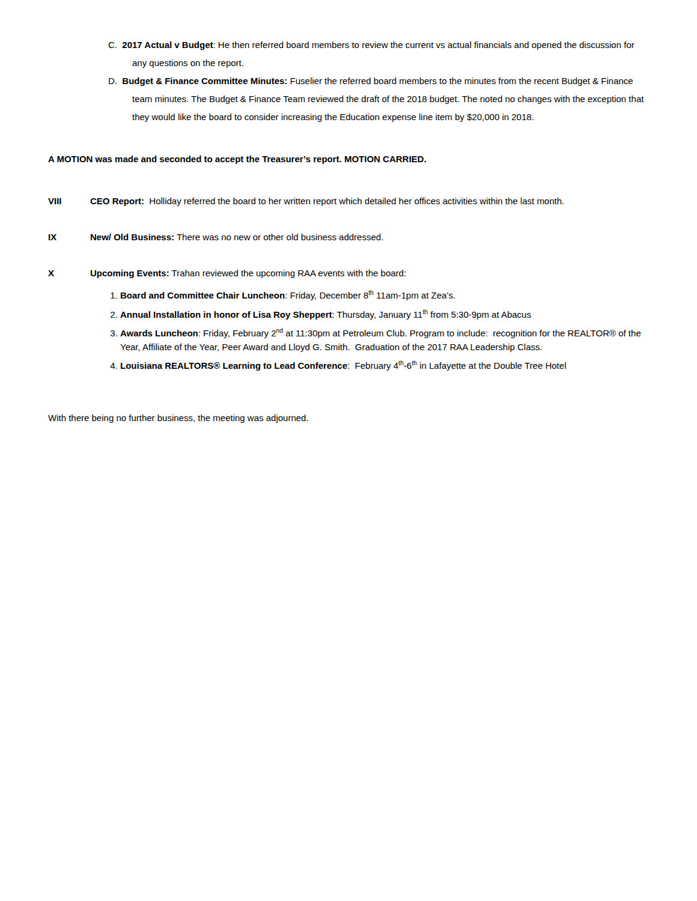C. 2017 Actual v Budget: He then referred board members to review the current vs actual financials and opened the discussion for any questions on the report.
D. Budget & Finance Committee Minutes: Fuselier the referred board members to the minutes from the recent Budget & Finance team minutes. The Budget & Finance Team reviewed the draft of the 2018 budget. The noted no changes with the exception that they would like the board to consider increasing the Education expense line item by $20,000 in 2018.
A MOTION was made and seconded to accept the Treasurer’s report. MOTION CARRIED.
VIII
CEO Report: Holliday referred the board to her written report which detailed her offices activities within the last month.
IX
New/ Old Business: There was no new or other old business addressed.
X
Upcoming Events: Trahan reviewed the upcoming RAA events with the board:
Board and Committee Chair Luncheon: Friday, December 8th 11am-1pm at Zea’s.
Annual Installation in honor of Lisa Roy Sheppert: Thursday, January 11th from 5:30-9pm at Abacus
Awards Luncheon: Friday, February 2nd at 11:30pm at Petroleum Club. Program to include: recognition for the REALTOR® of the Year, Affiliate of the Year, Peer Award and Lloyd G. Smith. Graduation of the 2017 RAA Leadership Class.
Louisiana REALTORS® Learning to Lead Conference: February 4th-6th in Lafayette at the Double Tree Hotel
With there being no further business, the meeting was adjourned.